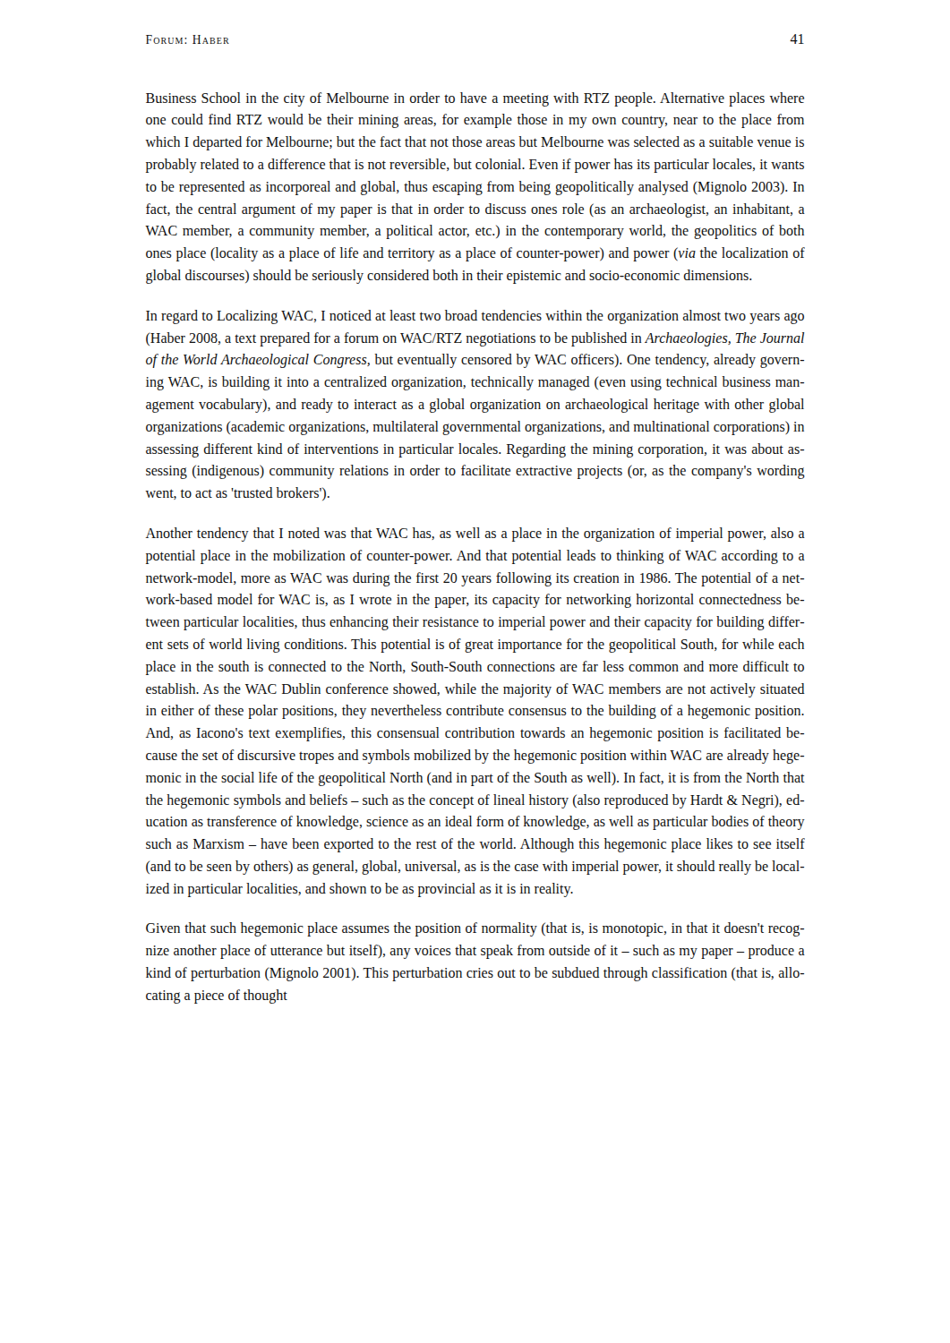Forum: Haber 41
Business School in the city of Melbourne in order to have a meeting with RTZ people. Alternative places where one could find RTZ would be their mining areas, for example those in my own country, near to the place from which I departed for Melbourne; but the fact that not those areas but Melbourne was selected as a suitable venue is probably related to a difference that is not reversible, but colonial. Even if power has its particular locales, it wants to be represented as incorporeal and global, thus escaping from being geopolitically analysed (Mignolo 2003). In fact, the central argument of my paper is that in order to discuss ones role (as an archaeologist, an inhabitant, a WAC member, a community member, a political actor, etc.) in the contemporary world, the geopolitics of both ones place (locality as a place of life and territory as a place of counter-power) and power (via the localization of global discourses) should be seriously considered both in their epistemic and socio-economic dimensions.
In regard to Localizing WAC, I noticed at least two broad tendencies within the organization almost two years ago (Haber 2008, a text prepared for a forum on WAC/RTZ negotiations to be published in Archaeologies, The Journal of the World Archaeological Congress, but eventually censored by WAC officers). One tendency, already governing WAC, is building it into a centralized organization, technically managed (even using technical business management vocabulary), and ready to interact as a global organization on archaeological heritage with other global organizations (academic organizations, multilateral governmental organizations, and multinational corporations) in assessing different kind of interventions in particular locales. Regarding the mining corporation, it was about assessing (indigenous) community relations in order to facilitate extractive projects (or, as the company's wording went, to act as 'trusted brokers').
Another tendency that I noted was that WAC has, as well as a place in the organization of imperial power, also a potential place in the mobilization of counter-power. And that potential leads to thinking of WAC according to a network-model, more as WAC was during the first 20 years following its creation in 1986. The potential of a network-based model for WAC is, as I wrote in the paper, its capacity for networking horizontal connectedness between particular localities, thus enhancing their resistance to imperial power and their capacity for building different sets of world living conditions. This potential is of great importance for the geopolitical South, for while each place in the south is connected to the North, South-South connections are far less common and more difficult to establish. As the WAC Dublin conference showed, while the majority of WAC members are not actively situated in either of these polar positions, they nevertheless contribute consensus to the building of a hegemonic position. And, as Iacono's text exemplifies, this consensual contribution towards an hegemonic position is facilitated because the set of discursive tropes and symbols mobilized by the hegemonic position within WAC are already hegemonic in the social life of the geopolitical North (and in part of the South as well). In fact, it is from the North that the hegemonic symbols and beliefs – such as the concept of lineal history (also reproduced by Hardt & Negri), education as transference of knowledge, science as an ideal form of knowledge, as well as particular bodies of theory such as Marxism – have been exported to the rest of the world. Although this hegemonic place likes to see itself (and to be seen by others) as general, global, universal, as is the case with imperial power, it should really be localized in particular localities, and shown to be as provincial as it is in reality.
Given that such hegemonic place assumes the position of normality (that is, is monotopic, in that it doesn't recognize another place of utterance but itself), any voices that speak from outside of it – such as my paper – produce a kind of perturbation (Mignolo 2001). This perturbation cries out to be subdued through classification (that is, allocating a piece of thought